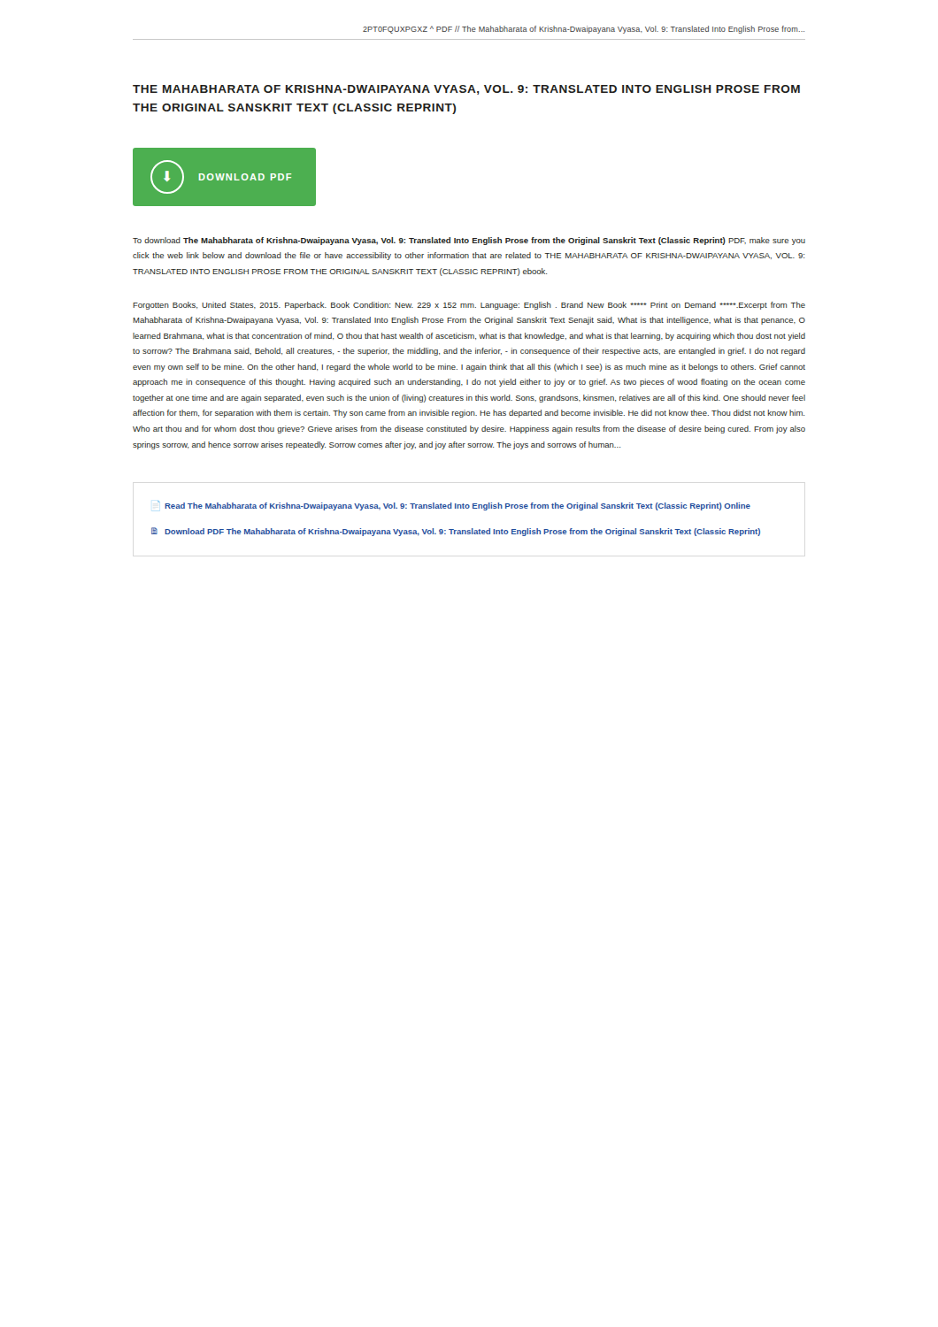2PT0FQUXPGXZ ^ PDF // The Mahabharata of Krishna-Dwaipayana Vyasa, Vol. 9: Translated Into English Prose from...
The Mahabharata of Krishna-Dwaipayana Vyasa, Vol. 9: Translated Into English Prose from the Original Sanskrit Text (Classic Reprint)
⬇DOWNLOAD PDF
To download The Mahabharata of Krishna-Dwaipayana Vyasa, Vol. 9: Translated Into English Prose from the Original Sanskrit Text (Classic Reprint) PDF, make sure you click the web link below and download the file or have accessibility to other information that are related to THE MAHABHARATA OF KRISHNA-DWAIPAYANA VYASA, VOL. 9: TRANSLATED INTO ENGLISH PROSE FROM THE ORIGINAL SANSKRIT TEXT (CLASSIC REPRINT) ebook.
Forgotten Books, United States, 2015. Paperback. Book Condition: New. 229 x 152 mm. Language: English . Brand New Book ***** Print on Demand *****.Excerpt from The Mahabharata of Krishna-Dwaipayana Vyasa, Vol. 9: Translated Into English Prose From the Original Sanskrit Text Senajit said, What is that intelligence, what is that penance, O learned Brahmana, what is that concentration of mind, O thou that hast wealth of asceticism, what is that knowledge, and what is that learning, by acquiring which thou dost not yield to sorrow? The Brahmana said, Behold, all creatures, - the superior, the middling, and the inferior, - in consequence of their respective acts, are entangled in grief. I do not regard even my own self to be mine. On the other hand, I regard the whole world to be mine. I again think that all this (which I see) is as much mine as it belongs to others. Grief cannot approach me in consequence of this thought. Having acquired such an understanding, I do not yield either to joy or to grief. As two pieces of wood floating on the ocean come together at one time and are again separated, even such is the union of (living) creatures in this world. Sons, grandsons, kinsmen, relatives are all of this kind. One should never feel affection for them, for separation with them is certain. Thy son came from an invisible region. He has departed and become invisible. He did not know thee. Thou didst not know him. Who art thou and for whom dost thou grieve? Grieve arises from the disease constituted by desire. Happiness again results from the disease of desire being cured. From joy also springs sorrow, and hence sorrow arises repeatedly. Sorrow comes after joy, and joy after sorrow. The joys and sorrows of human...
📄Read The Mahabharata of Krishna-Dwaipayana Vyasa, Vol. 9: Translated Into English Prose from the Original Sanskrit Text (Classic Reprint) Online
🗎Download PDF The Mahabharata of Krishna-Dwaipayana Vyasa, Vol. 9: Translated Into English Prose from the Original Sanskrit Text (Classic Reprint)